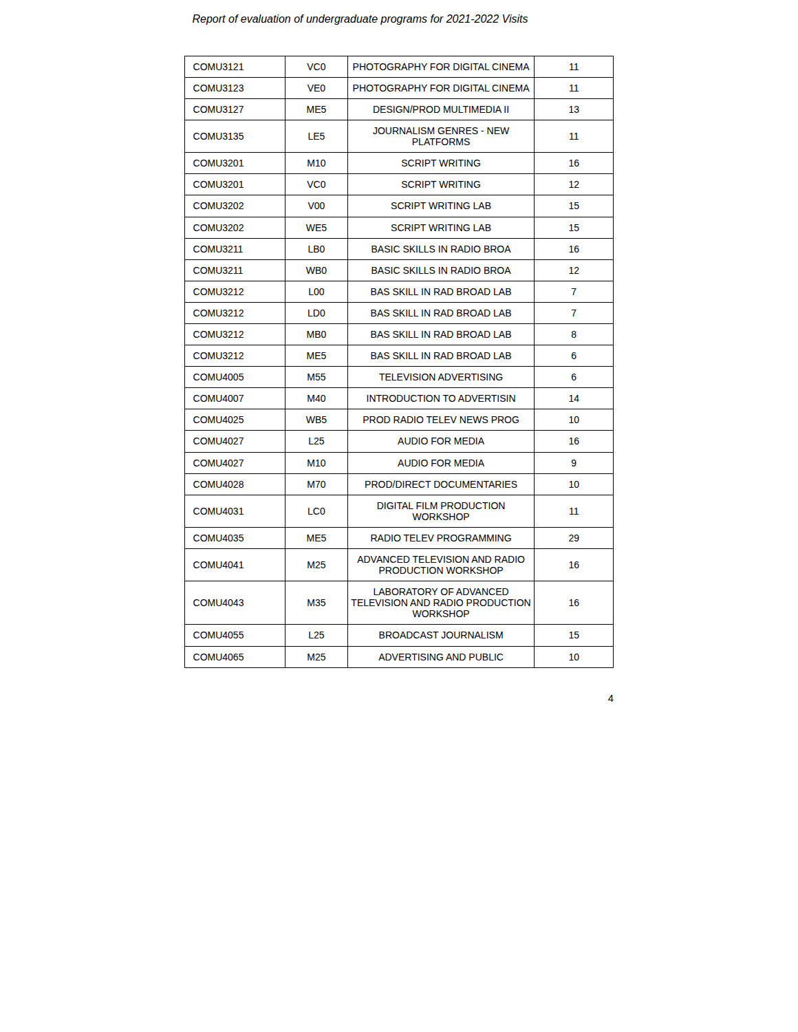Report of evaluation of undergraduate programs for 2021-2022 Visits
| COMU3121 | VC0 | PHOTOGRAPHY FOR DIGITAL CINEMA | 11 |
| COMU3123 | VE0 | PHOTOGRAPHY FOR DIGITAL CINEMA | 11 |
| COMU3127 | ME5 | DESIGN/PROD MULTIMEDIA II | 13 |
| COMU3135 | LE5 | JOURNALISM GENRES - NEW PLATFORMS | 11 |
| COMU3201 | M10 | SCRIPT WRITING | 16 |
| COMU3201 | VC0 | SCRIPT WRITING | 12 |
| COMU3202 | V00 | SCRIPT WRITING LAB | 15 |
| COMU3202 | WE5 | SCRIPT WRITING LAB | 15 |
| COMU3211 | LB0 | BASIC SKILLS IN RADIO BROA | 16 |
| COMU3211 | WB0 | BASIC SKILLS IN RADIO BROA | 12 |
| COMU3212 | L00 | BAS SKILL IN RAD BROAD LAB | 7 |
| COMU3212 | LD0 | BAS SKILL IN RAD BROAD LAB | 7 |
| COMU3212 | MB0 | BAS SKILL IN RAD BROAD LAB | 8 |
| COMU3212 | ME5 | BAS SKILL IN RAD BROAD LAB | 6 |
| COMU4005 | M55 | TELEVISION ADVERTISING | 6 |
| COMU4007 | M40 | INTRODUCTION TO ADVERTISIN | 14 |
| COMU4025 | WB5 | PROD RADIO TELEV NEWS PROG | 10 |
| COMU4027 | L25 | AUDIO FOR MEDIA | 16 |
| COMU4027 | M10 | AUDIO FOR MEDIA | 9 |
| COMU4028 | M70 | PROD/DIRECT DOCUMENTARIES | 10 |
| COMU4031 | LC0 | DIGITAL FILM PRODUCTION WORKSHOP | 11 |
| COMU4035 | ME5 | RADIO TELEV PROGRAMMING | 29 |
| COMU4041 | M25 | ADVANCED TELEVISION AND RADIO PRODUCTION WORKSHOP | 16 |
| COMU4043 | M35 | LABORATORY OF ADVANCED TELEVISION AND RADIO PRODUCTION WORKSHOP | 16 |
| COMU4055 | L25 | BROADCAST JOURNALISM | 15 |
| COMU4065 | M25 | ADVERTISING AND PUBLIC | 10 |
4